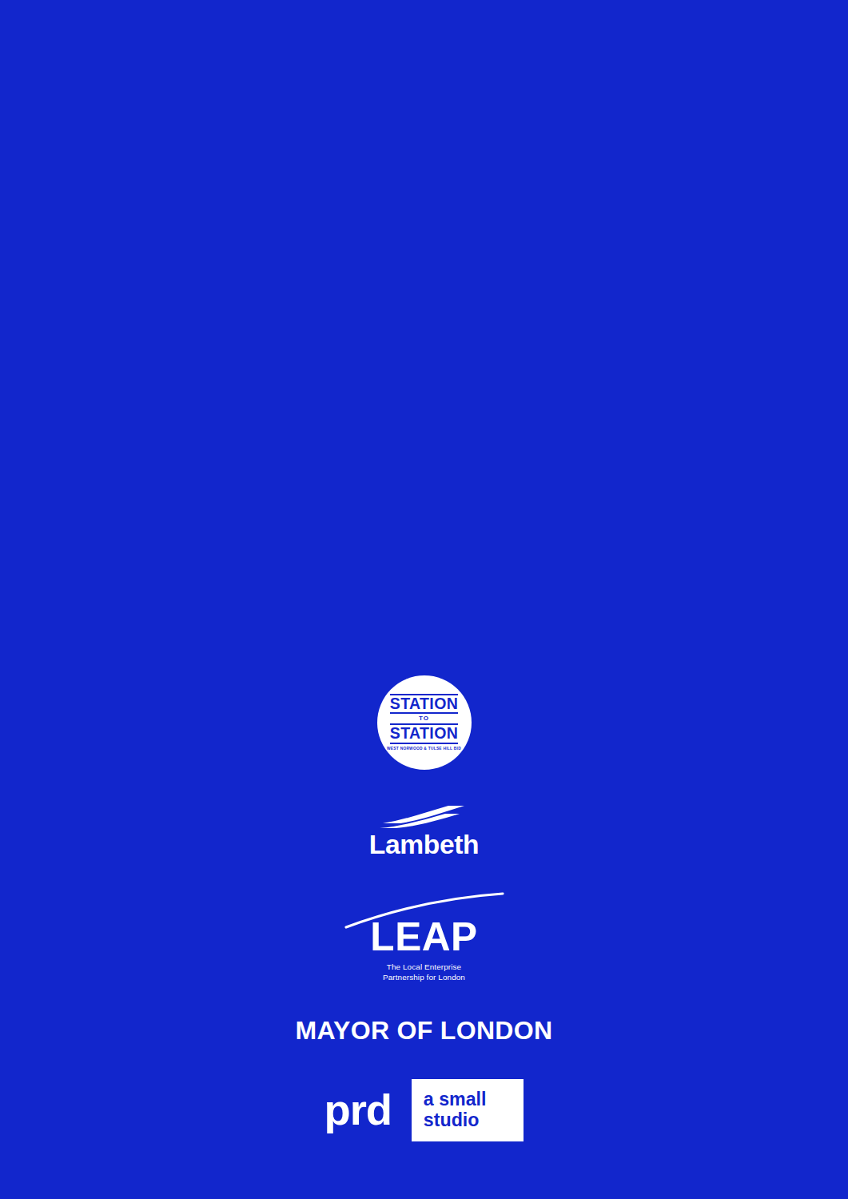Station to Station — West Norwood & Tulse Hill BID, in partnership with Lambeth, LEAP, Mayor of London, PRD and a small studio
STATION TO STATION WEST NORWOOD & TULSE HILL BID
Lambeth
LEAP
The Local Enterprise
Partnership for London
Mayor of London
prd
a small studio